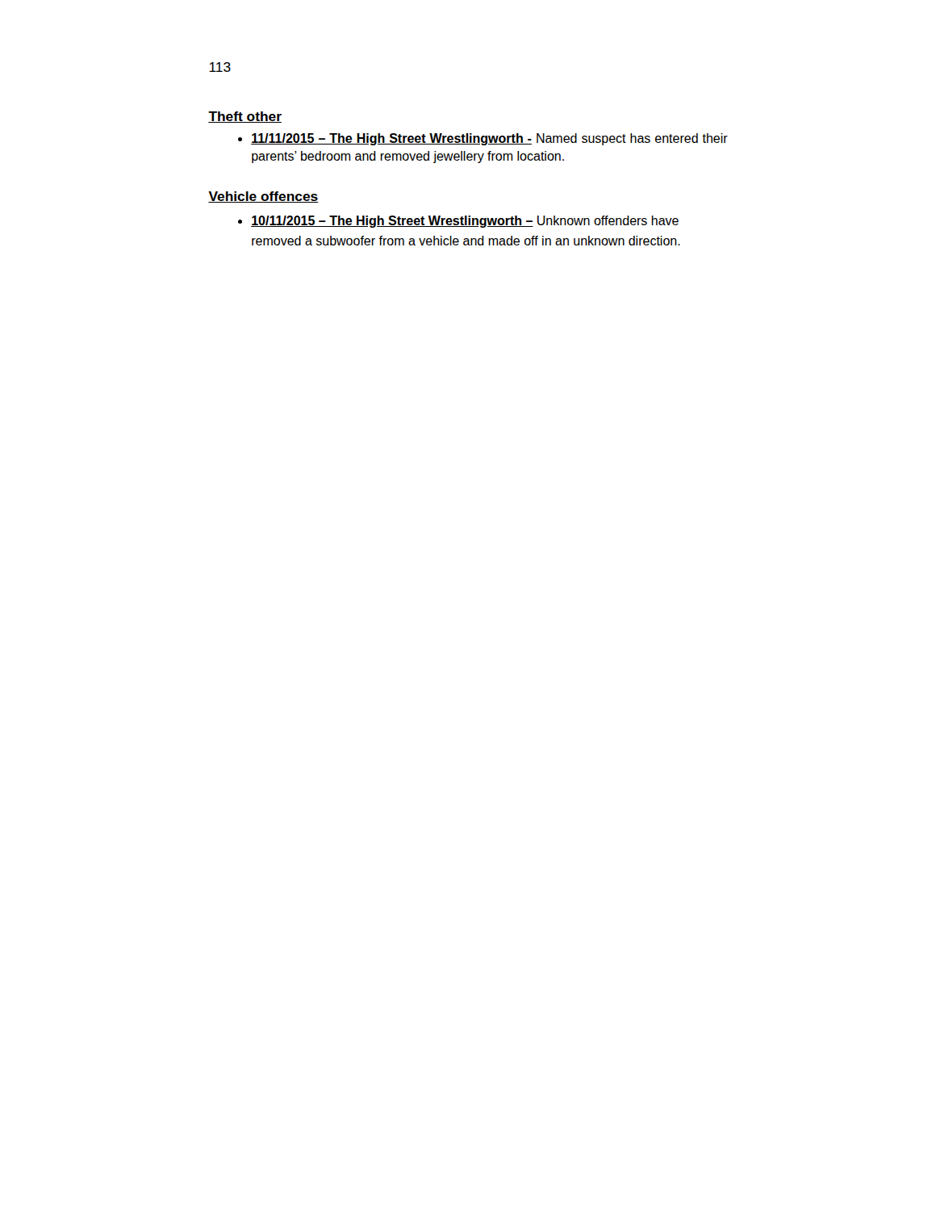113
Theft other
11/11/2015 – The High Street Wrestlingworth - Named suspect has entered their parents’ bedroom and removed jewellery from location.
Vehicle offences
10/11/2015 – The High Street Wrestlingworth – Unknown offenders have removed a subwoofer from a vehicle and made off in an unknown direction.